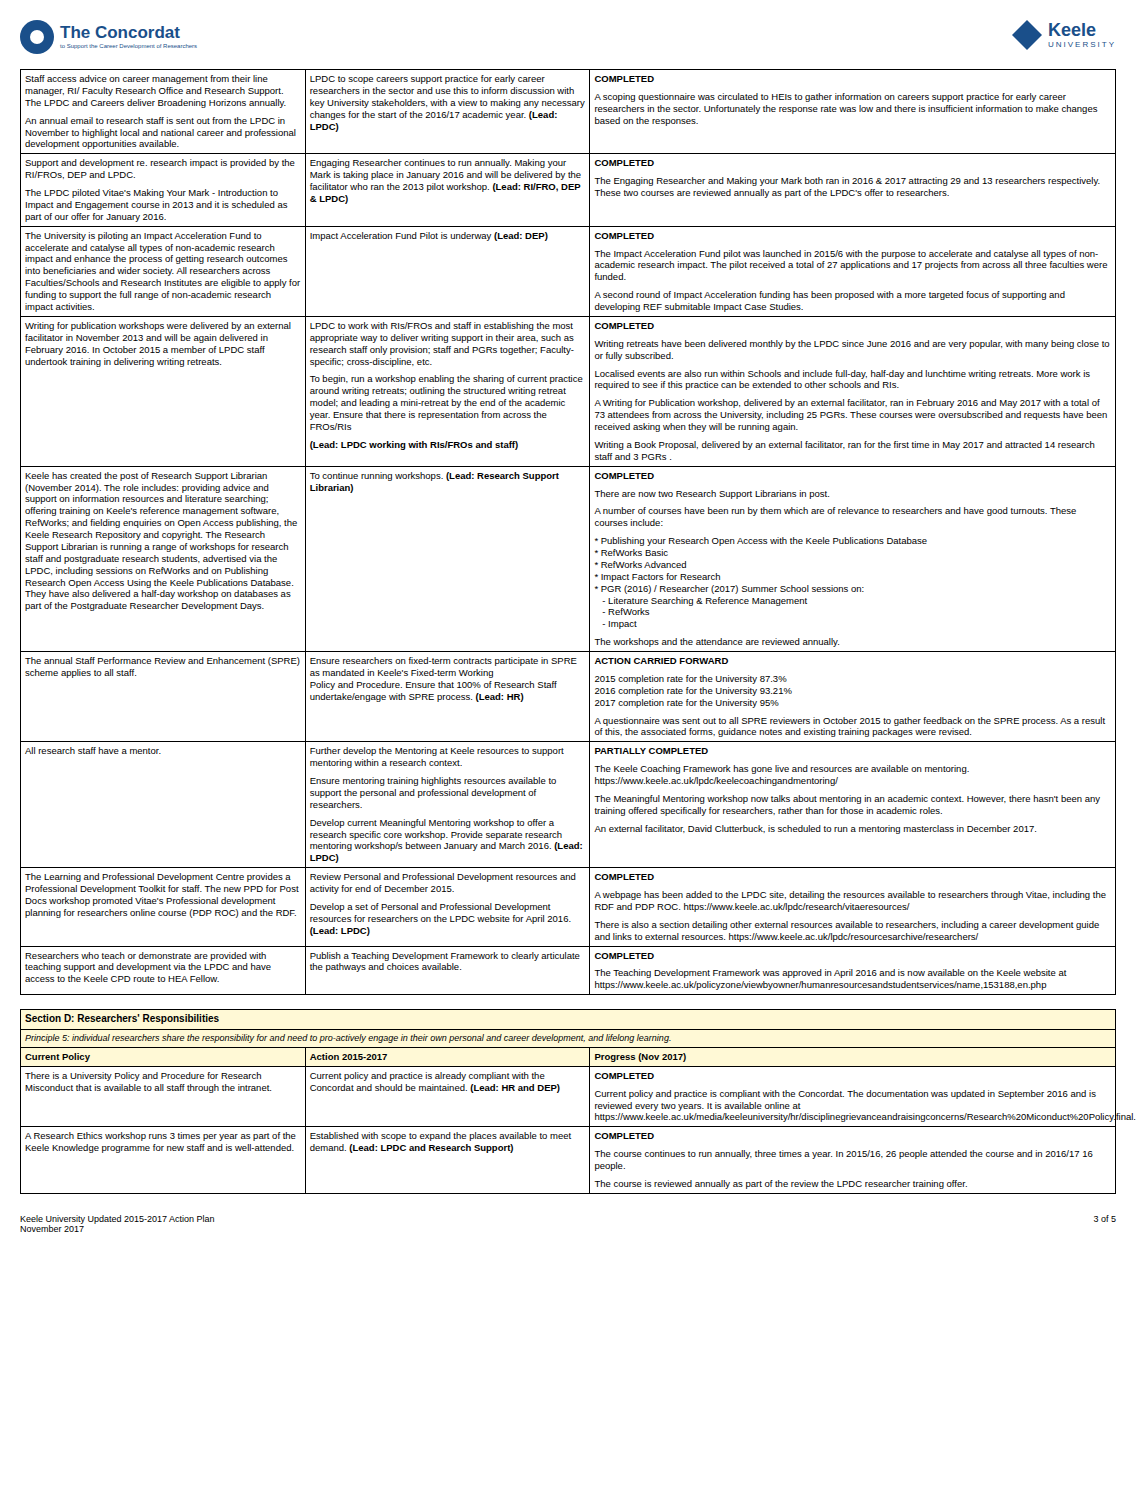The Concordat
to Support the Career Development of Researchers
Keele
UNIVERSITY
| Staff access advice on career management from their line manager, RI/ Faculty Research Office and Research Support. The LPDC and Careers deliver Broadening Horizons annually. An annual email to research staff is sent out from the LPDC in November to highlight local and national career and professional development opportunities available. | LPDC to scope careers support practice for early career researchers in the sector and use this to inform discussion with key University stakeholders, with a view to making any necessary changes for the start of the 2016/17 academic year. (Lead: LPDC) | COMPLETED A scoping questionnaire was circulated to HEIs to gather information on careers support practice for early career researchers in the sector. Unfortunately the response rate was low and there is insufficient information to make changes based on the responses. |
| Support and development re. research impact is provided by the RI/FROs, DEP and LPDC. The LPDC piloted Vitae's Making Your Mark - Introduction to Impact and Engagement course in 2013 and it is scheduled as part of our offer for January 2016. | Engaging Researcher continues to run annually. Making your Mark is taking place in January 2016 and will be delivered by the facilitator who ran the 2013 pilot workshop. (Lead: RI/FRO, DEP & LPDC) | COMPLETED The Engaging Researcher and Making your Mark both ran in 2016 & 2017 attracting 29 and 13 researchers respectively. These two courses are reviewed annually as part of the LPDC's offer to researchers. |
| The University is piloting an Impact Acceleration Fund to accelerate and catalyse all types of non-academic research impact and enhance the process of getting research outcomes into beneficiaries and wider society. All researchers across Faculties/Schools and Research Institutes are eligible to apply for funding to support the full range of non-academic research impact activities. | Impact Acceleration Fund Pilot is underway (Lead: DEP) | COMPLETED The Impact Acceleration Fund pilot was launched in 2015/6 with the purpose to accelerate and catalyse all types of non-academic research impact. The pilot received a total of 27 applications and 17 projects from across all three faculties were funded. A second round of Impact Acceleration funding has been proposed with a more targeted focus of supporting and developing REF submitable Impact Case Studies. |
| Writing for publication workshops were delivered by an external facilitator in November 2013 and will be again delivered in February 2016. In October 2015 a member of LPDC staff undertook training in delivering writing retreats. | LPDC to work with RIs/FROs and staff in establishing the most appropriate way to deliver writing support in their area, such as research staff only provision; staff and PGRs together; Faculty-specific; cross-discipline, etc. To begin, run a workshop enabling the sharing of current practice around writing retreats; outlining the structured writing retreat model; and leading a mini-retreat by the end of the academic year. Ensure that there is representation from across the FROs/RIs (Lead: LPDC working with RIs/FROs and staff) | COMPLETED Writing retreats have been delivered monthly by the LPDC since June 2016 and are very popular, with many being close to or fully subscribed. Localised events are also run within Schools and include full-day, half-day and lunchtime writing retreats. More work is required to see if this practice can be extended to other schools and RIs. A Writing for Publication workshop, delivered by an external facilitator, ran in February 2016 and May 2017 with a total of 73 attendees from across the University, including 25 PGRs. These courses were oversubscribed and requests have been received asking when they will be running again. Writing a Book Proposal, delivered by an external facilitator, ran for the first time in May 2017 and attracted 14 research staff and 3 PGRs . |
| Keele has created the post of Research Support Librarian (November 2014). The role includes: providing advice and support on information resources and literature searching; offering training on Keele's reference management software, RefWorks; and fielding enquiries on Open Access publishing, the Keele Research Repository and copyright. The Research Support Librarian is running a range of workshops for research staff and postgraduate research students, advertised via the LPDC, including sessions on RefWorks and on Publishing Research Open Access Using the Keele Publications Database. They have also delivered a half-day workshop on databases as part of the Postgraduate Researcher Development Days. | To continue running workshops. (Lead: Research Support Librarian) | COMPLETED There are now two Research Support Librarians in post. A number of courses have been run by them which are of relevance to researchers and have good turnouts. These courses include: * Publishing your Research Open Access with the Keele Publications Database * RefWorks Basic * RefWorks Advanced * Impact Factors for Research * PGR (2016) / Researcher (2017) Summer School sessions on: - Literature Searching & Reference Management - RefWorks - Impact The workshops and the attendance are reviewed annually. |
| The annual Staff Performance Review and Enhancement (SPRE) scheme applies to all staff. | Ensure researchers on fixed-term contracts participate in SPRE as mandated in Keele's Fixed-term Working Policy and Procedure. Ensure that 100% of Research Staff undertake/engage with SPRE process. (Lead: HR) | ACTION CARRIED FORWARD 2015 completion rate for the University 87.3% 2016 completion rate for the University 93.21% 2017 completion rate for the University 95% A questionnaire was sent out to all SPRE reviewers in October 2015 to gather feedback on the SPRE process. As a result of this, the associated forms, guidance notes and existing training packages were revised. |
| All research staff have a mentor. | Further develop the Mentoring at Keele resources to support mentoring within a research context. Ensure mentoring training highlights resources available to support the personal and professional development of researchers. Develop current Meaningful Mentoring workshop to offer a research specific core workshop. Provide separate research mentoring workshop/s between January and March 2016. (Lead: LPDC) | PARTIALLY COMPLETED The Keele Coaching Framework has gone live and resources are available on mentoring. https://www.keele.ac.uk/lpdc/keelecoachingandmentoring/ The Meaningful Mentoring workshop now talks about mentoring in an academic context. However, there hasn't been any training offered specifically for researchers, rather than for those in academic roles. An external facilitator, David Clutterbuck, is scheduled to run a mentoring masterclass in December 2017. |
| The Learning and Professional Development Centre provides a Professional Development Toolkit for staff. The new PPD for Post Docs workshop promoted Vitae's Professional development planning for researchers online course (PDP ROC) and the RDF. | Review Personal and Professional Development resources and activity for end of December 2015. Develop a set of Personal and Professional Development resources for researchers on the LPDC website for April 2016. (Lead: LPDC) | COMPLETED A webpage has been added to the LPDC site, detailing the resources available to researchers through Vitae, including the RDF and PDP ROC. https://www.keele.ac.uk/lpdc/research/vitaeresources/ There is also a section detailing other external resources available to researchers, including a career development guide and links to external resources. https://www.keele.ac.uk/lpdc/resourcesarchive/researchers/ |
| Researchers who teach or demonstrate are provided with teaching support and development via the LPDC and have access to the Keele CPD route to HEA Fellow. | Publish a Teaching Development Framework to clearly articulate the pathways and choices available. | COMPLETED The Teaching Development Framework was approved in April 2016 and is now available on the Keele website at https://www.keele.ac.uk/policyzone/viewbyowner/humanresourcesandstudentservices/name,153188,en.php |
| Section D: Researchers' Responsibilities |
| Principle 5: individual researchers share the responsibility for and need to pro-actively engage in their own personal and career development, and lifelong learning. |
| Current Policy | Action 2015-2017 | Progress (Nov 2017) |
| There is a University Policy and Procedure for Research Misconduct that is available to all staff through the intranet. | Current policy and practice is already compliant with the Concordat and should be maintained. (Lead: HR and DEP) | COMPLETED Current policy and practice is compliant with the Concordat. The documentation was updated in September 2016 and is reviewed every two years. It is available online at https://www.keele.ac.uk/media/keeleuniversity/hr/disciplinegrievanceandraisingconcerns/Research%20Miconduct%20Policy.final.pdf |
| A Research Ethics workshop runs 3 times per year as part of the Keele Knowledge programme for new staff and is well-attended. | Established with scope to expand the places available to meet demand. (Lead: LPDC and Research Support) | COMPLETED The course continues to run annually, three times a year. In 2015/16, 26 people attended the course and in 2016/17 16 people. The course is reviewed annually as part of the review the LPDC researcher training offer. |
Keele University Updated 2015-2017 Action Plan
November 2017
3 of 5